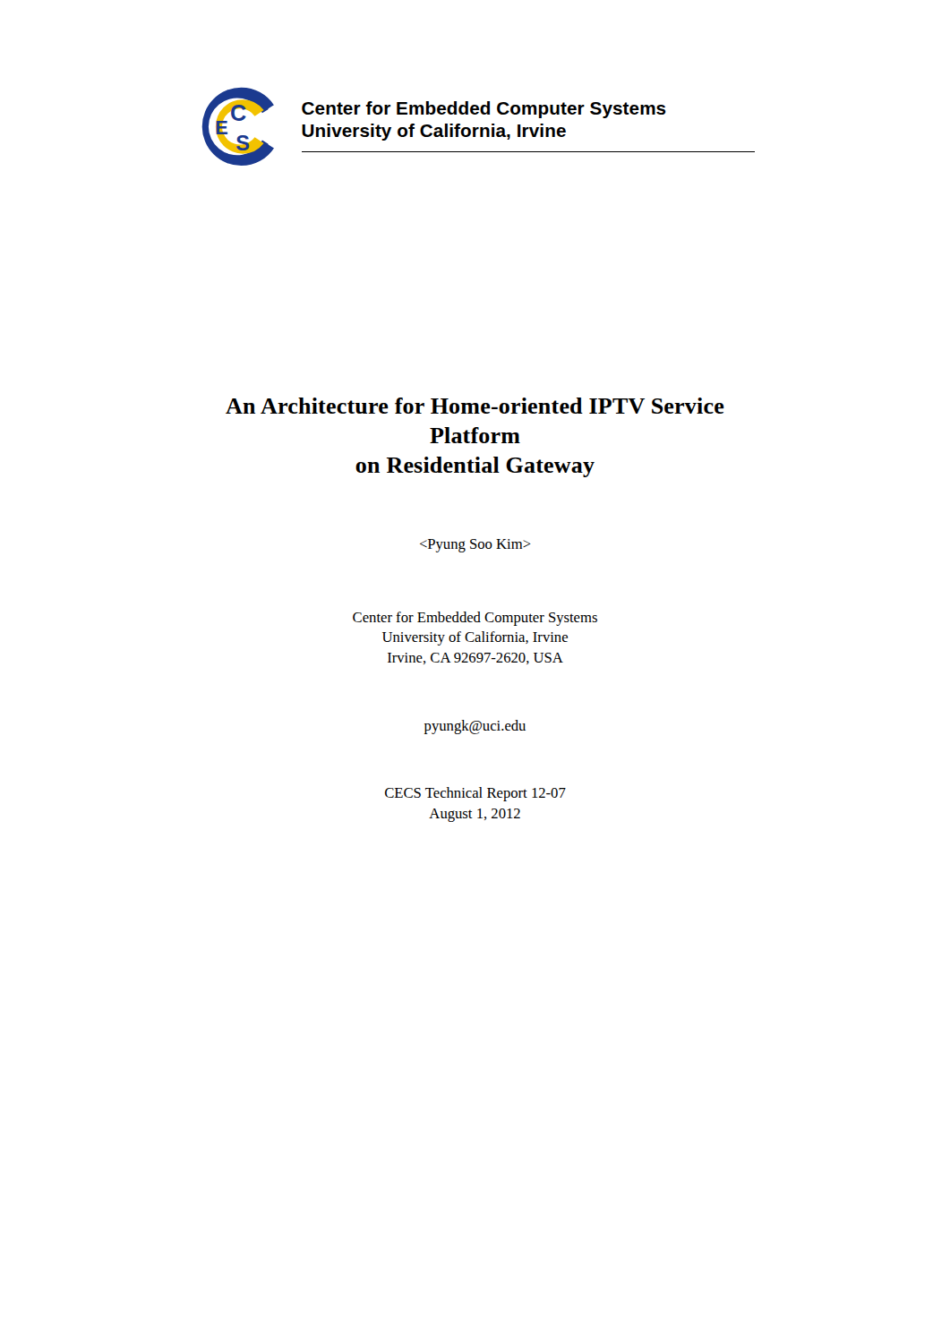C E S
Center for Embedded Computer Systems
University of California, Irvine
An Architecture for Home-oriented IPTV Service Platform
on Residential Gateway
<Pyung Soo Kim>
Center for Embedded Computer Systems
University of California, Irvine
Irvine, CA 92697-2620, USA
pyungk@uci.edu
CECS Technical Report 12-07
August 1, 2012